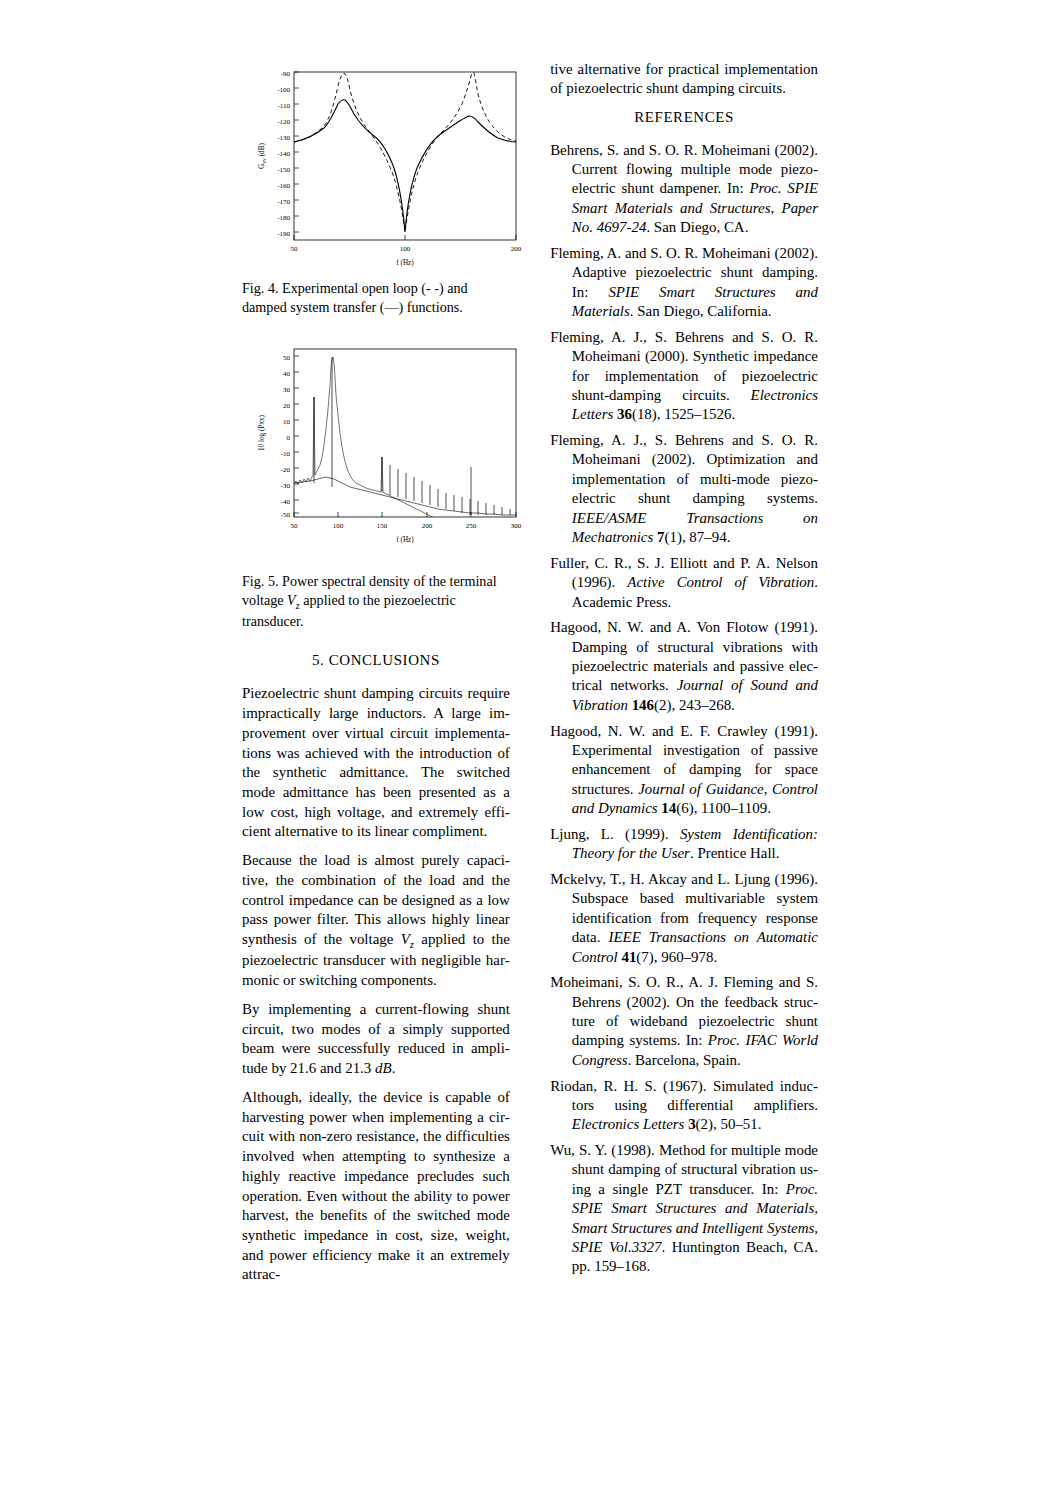-90 -100 -110 -120 -130 -140 -150 -160 -170 -180 -190 50 100 200 f (Hz) Gvv (dB)
Fig. 4. Experimental open loop (- -) and damped system transfer (—) functions.
50 40 30 20 10 0 -10 -20 -30 -40 -50 50 100 150 200 250 300 f (Hz) 10 log (Pxx)
Fig. 5. Power spectral density of the terminal voltage Vz applied to the piezoelectric transducer.
5. CONCLUSIONS
Piezoelectric shunt damping circuits require impractically large inductors. A large improvement over virtual circuit implementations was achieved with the introduction of the synthetic admittance. The switched mode admittance has been presented as a low cost, high voltage, and extremely efficient alternative to its linear compliment.
Because the load is almost purely capacitive, the combination of the load and the control impedance can be designed as a low pass power filter. This allows highly linear synthesis of the voltage Vz applied to the piezoelectric transducer with negligible harmonic or switching components.
By implementing a current-flowing shunt circuit, two modes of a simply supported beam were successfully reduced in amplitude by 21.6 and 21.3 dB.
Although, ideally, the device is capable of harvesting power when implementing a circuit with non-zero resistance, the difficulties involved when attempting to synthesize a highly reactive impedance precludes such operation. Even without the ability to power harvest, the benefits of the switched mode synthetic impedance in cost, size, weight, and power efficiency make it an extremely attrac-
tive alternative for practical implementation of piezoelectric shunt damping circuits.
REFERENCES
Behrens, S. and S. O. R. Moheimani (2002). Current flowing multiple mode piezoelectric shunt dampener. In: Proc. SPIE Smart Materials and Structures, Paper No. 4697-24. San Diego, CA.
Fleming, A. and S. O. R. Moheimani (2002). Adaptive piezoelectric shunt damping. In: SPIE Smart Structures and Materials. San Diego, California.
Fleming, A. J., S. Behrens and S. O. R. Moheimani (2000). Synthetic impedance for implementation of piezoelectric shunt-damping circuits. Electronics Letters 36(18), 1525–1526.
Fleming, A. J., S. Behrens and S. O. R. Moheimani (2002). Optimization and implementation of multi-mode piezoelectric shunt damping systems. IEEE/ASME Transactions on Mechatronics 7(1), 87–94.
Fuller, C. R., S. J. Elliott and P. A. Nelson (1996). Active Control of Vibration. Academic Press.
Hagood, N. W. and A. Von Flotow (1991). Damping of structural vibrations with piezoelectric materials and passive electrical networks. Journal of Sound and Vibration 146(2), 243–268.
Hagood, N. W. and E. F. Crawley (1991). Experimental investigation of passive enhancement of damping for space structures. Journal of Guidance, Control and Dynamics 14(6), 1100–1109.
Ljung, L. (1999). System Identification: Theory for the User. Prentice Hall.
Mckelvy, T., H. Akcay and L. Ljung (1996). Subspace based multivariable system identification from frequency response data. IEEE Transactions on Automatic Control 41(7), 960–978.
Moheimani, S. O. R., A. J. Fleming and S. Behrens (2002). On the feedback structure of wideband piezoelectric shunt damping systems. In: Proc. IFAC World Congress. Barcelona, Spain.
Riodan, R. H. S. (1967). Simulated inductors using differential amplifiers. Electronics Letters 3(2), 50–51.
Wu, S. Y. (1998). Method for multiple mode shunt damping of structural vibration using a single PZT transducer. In: Proc. SPIE Smart Structures and Materials, Smart Structures and Intelligent Systems, SPIE Vol.3327. Huntington Beach, CA. pp. 159–168.